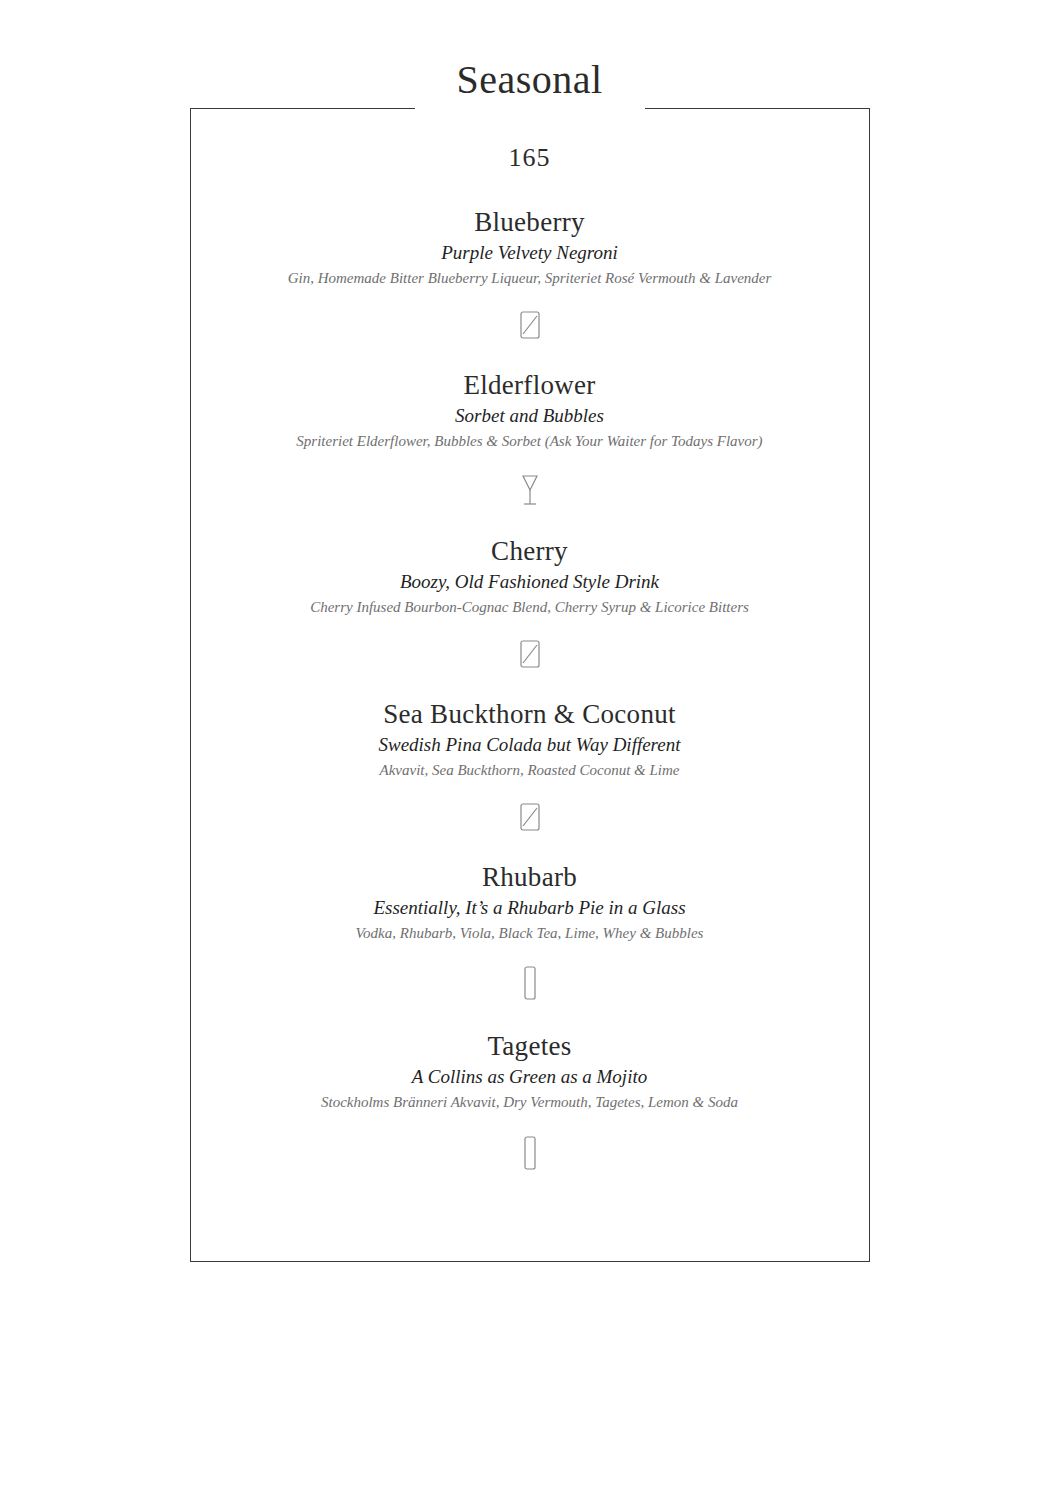Seasonal
165
Blueberry
Purple Velvety Negroni
Gin, Homemade Bitter Blueberry Liqueur, Spriteriet Rosé Vermouth & Lavender
Elderflower
Sorbet and Bubbles
Spriteriet Elderflower, Bubbles & Sorbet (Ask Your Waiter for Todays Flavor)
Cherry
Boozy, Old Fashioned Style Drink
Cherry Infused Bourbon-Cognac Blend, Cherry Syrup & Licorice Bitters
Sea Buckthorn & Coconut
Swedish Pina Colada but Way Different
Akvavit, Sea Buckthorn, Roasted Coconut & Lime
Rhubarb
Essentially, It’s a Rhubarb Pie in a Glass
Vodka, Rhubarb, Viola, Black Tea, Lime, Whey & Bubbles
Tagetes
A Collins as Green as a Mojito
Stockholms Bränneri Akvavit, Dry Vermouth, Tagetes, Lemon & Soda